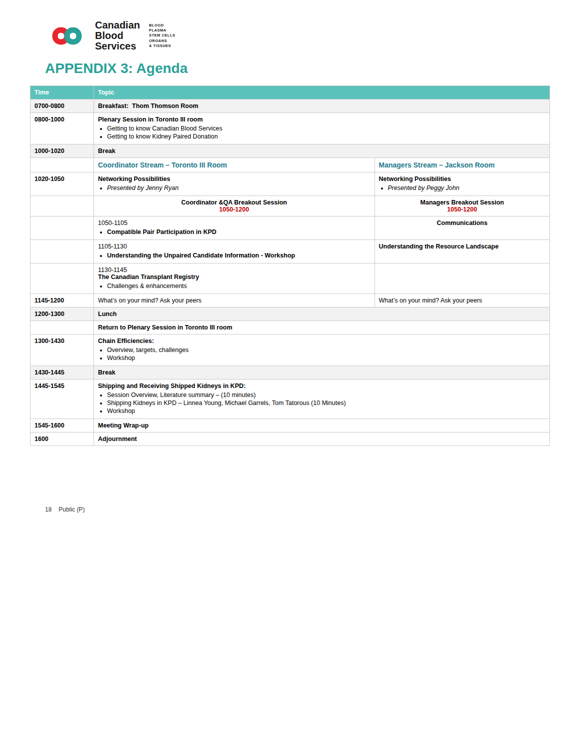Canadian
Blood
Services
Blood
Plasma
Stem Cells
Organs
& Tissues
APPENDIX 3: Agenda
| Time | Topic |
| --- | --- |
| 0700-0800 | Breakfast: Thom Thomson Room |
| 0800-1000 | Plenary Session in Toronto III room Getting to know Canadian Blood Services Getting to know Kidney Paired Donation |
| 1000-1020 | Break |
| | Coordinator Stream – Toronto III Room | Managers Stream – Jackson Room |
| 1020-1050 | Networking Possibilities Presented by Jenny Ryan | Networking Possibilities Presented by Peggy John |
| | Coordinator &QA Breakout Session 1050-1200 | Managers Breakout Session 1050-1200 |
| | 1050-1105 Compatible Pair Participation in KPD | Communications |
| | 1105-1130 Understanding the Unpaired Candidate Information - Workshop | Understanding the Resource Landscape |
| | 1130-1145 The Canadian Transplant Registry Challenges & enhancements | |
| 1145-1200 | What’s on your mind? Ask your peers | What’s on your mind? Ask your peers |
| 1200-1300 | Lunch |
| | Return to Plenary Session in Toronto III room |
| 1300-1430 | Chain Efficiencies: Overview, targets, challenges Workshop |
| 1430-1445 | Break |
| 1445-1545 | Shipping and Receiving Shipped Kidneys in KPD: Session Overview, Literature summary – (10 minutes) Shipping Kidneys in KPD – Linnea Young, Michael Garrels, Tom Tatorous (10 Minutes) Workshop |
| 1545-1600 | Meeting Wrap-up |
| 1600 | Adjournment |
18 Public (P)